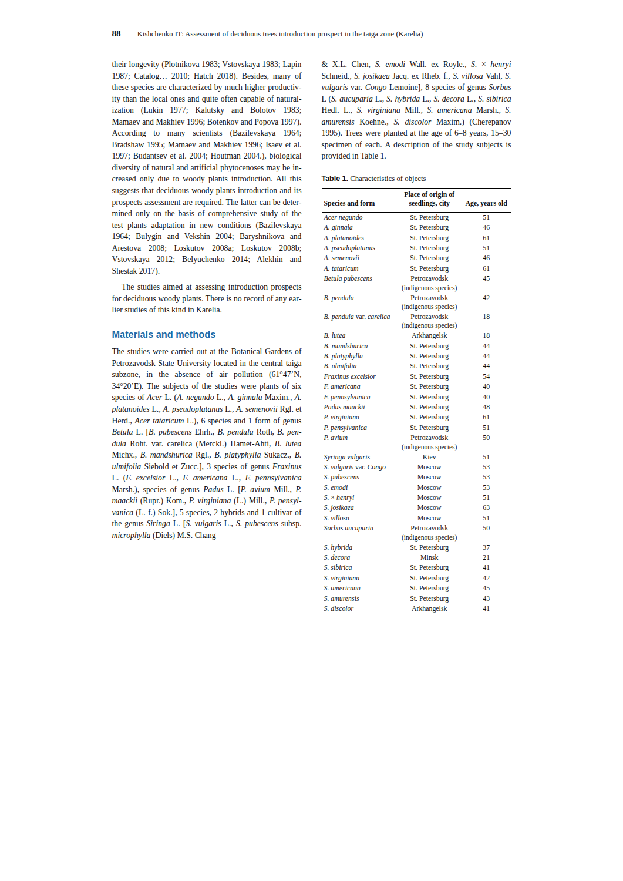88 Kishchenko IT: Assessment of deciduous trees introduction prospect in the taiga zone (Karelia)
their longevity (Plotnikova 1983; Vstovskaya 1983; Lapin 1987; Catalog… 2010; Hatch 2018). Besides, many of these species are characterized by much higher productivity than the local ones and quite often capable of naturalization (Lukin 1977; Kalutsky and Bolotov 1983; Mamaev and Makhiev 1996; Botenkov and Popova 1997). According to many scientists (Bazilevskaya 1964; Bradshaw 1995; Mamaev and Makhiev 1996; Isaev et al. 1997; Budantsev et al. 2004; Houtman 2004.), biological diversity of natural and artificial phytocenoses may be increased only due to woody plants introduction. All this suggests that deciduous woody plants introduction and its prospects assessment are required. The latter can be determined only on the basis of comprehensive study of the test plants adaptation in new conditions (Bazilevskaya 1964; Bulygin and Vekshin 2004; Baryshnikova and Arestova 2008; Loskutov 2008a; Loskutov 2008b; Vstovskaya 2012; Belyuchenko 2014; Alekhin and Shestak 2017).
The studies aimed at assessing introduction prospects for deciduous woody plants. There is no record of any earlier studies of this kind in Karelia.
Materials and methods
The studies were carried out at the Botanical Gardens of Petrozavodsk State University located in the central taiga subzone, in the absence of air pollution (61°47’N, 34°20’E). The subjects of the studies were plants of six species of Acer L. (A. negundo L., A. ginnala Maxim., A. platanoides L., A. pseudoplatanus L., A. semenovii Rgl. et Herd., Acer tataricum L.), 6 species and 1 form of genus Betula L. [B. pubescens Ehrh., B. pendula Roth, B. pendula Roht. var. carelica (Merckl.) Hamet-Ahti, B. lutea Michx., B. mandshurica Rgl., B. platyphylla Sukacz., B. ulmifolia Siebold et Zucc.], 3 species of genus Fraxinus L. (F. excelsior L., F. americana L., F. pennsylvanica Marsh.), species of genus Padus L. [P. avium Mill., P. maackii (Rupr.) Kom., P. virginiana (L.) Mill., P. pensylvanica (L. f.) Sok.], 5 species, 2 hybrids and 1 cultivar of the genus Siringa L. [S. vulgaris L., S. pubescens subsp. microphylla (Diels) M.S. Chang
& X.L. Chen, S. emodi Wall. ex Royle., S. × henryi Schneid., S. josikaea Jacq. ex Rheb. f., S. villosa Vahl, S. vulgaris var. Congo Lemoine], 8 species of genus Sorbus L (S. aucuparia L., S. hybrida L., S. decora L., S. sibirica Hedl. L., S. virginiana Mill., S. americana Marsh., S. amurensis Koehne., S. discolor Maxim.) (Cherepanov 1995). Trees were planted at the age of 6–8 years, 15–30 specimen of each. A description of the study subjects is provided in Table 1.
Table 1. Characteristics of objects
| Species and form | Place of origin of seedlings, city | Age, years old |
| --- | --- | --- |
| Acer negundo | St. Petersburg | 51 |
| A. ginnala | St. Petersburg | 46 |
| A. platanoides | St. Petersburg | 61 |
| A. pseudoplatanus | St. Petersburg | 51 |
| A. semenovii | St. Petersburg | 46 |
| A. tataricum | St. Petersburg | 61 |
| Betula pubescens | Petrozavodsk (indigenous species) | 45 |
| B. pendula | Petrozavodsk (indigenous species) | 42 |
| B. pendula var. carelica | Petrozavodsk (indigenous species) | 18 |
| B. lutea | Arkhangelsk | 18 |
| B. mandshurica | St. Petersburg | 44 |
| B. platyphylla | St. Petersburg | 44 |
| B. ulmifolia | St. Petersburg | 44 |
| Fraxinus excelsior | St. Petersburg | 54 |
| F. americana | St. Petersburg | 40 |
| F. pennsylvanica | St. Petersburg | 40 |
| Padus maackii | St. Petersburg | 48 |
| P. virginiana | St. Petersburg | 61 |
| P. pensylvanica | St. Petersburg | 51 |
| P. avium | Petrozavodsk (indigenous species) | 50 |
| Syringa vulgaris | Kiev | 51 |
| S. vulgaris var. Congo | Moscow | 53 |
| S. pubescens | Moscow | 53 |
| S. emodi | Moscow | 53 |
| S. × henryi | Moscow | 51 |
| S. josikaea | Moscow | 63 |
| S. villosa | Moscow | 51 |
| Sorbus aucuparia | Petrozavodsk (indigenous species) | 50 |
| S. hybrida | St. Petersburg | 37 |
| S. decora | Minsk | 21 |
| S. sibirica | St. Petersburg | 41 |
| S. virginiana | St. Petersburg | 42 |
| S. americana | St. Petersburg | 45 |
| S. amurensis | St. Petersburg | 43 |
| S. discolor | Arkhangelsk | 41 |